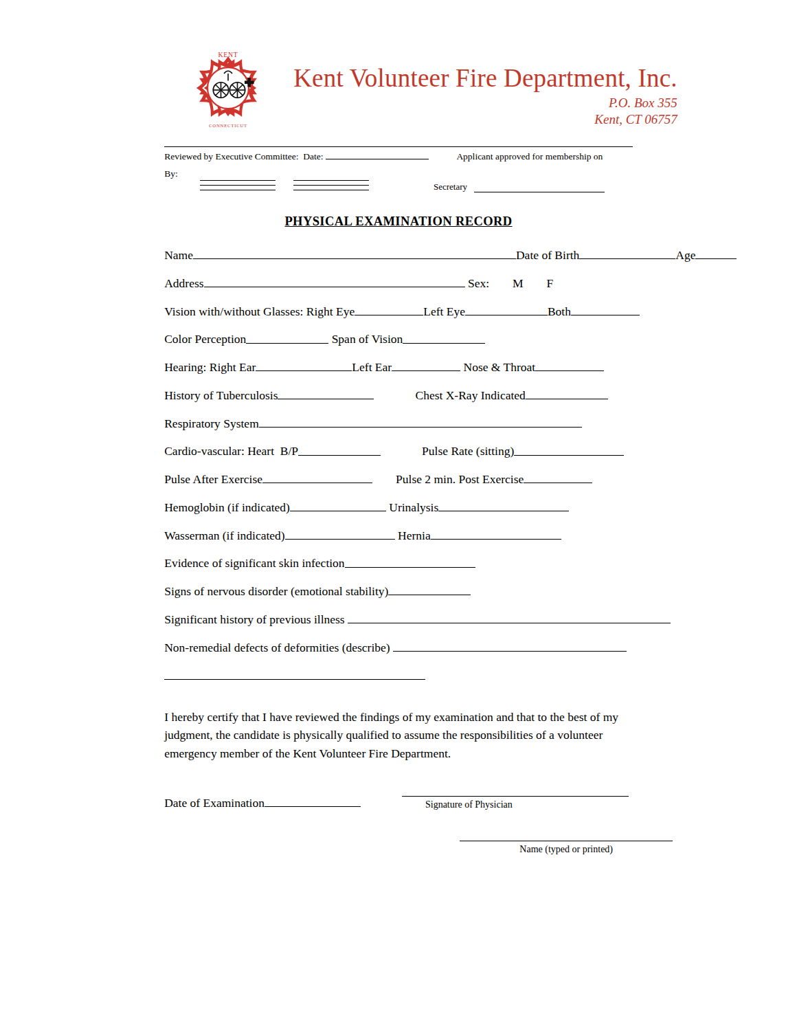KENT Est. 1911 CONNECTICUT
Kent Volunteer Fire Department, Inc.
P.O. Box 355
Kent, CT 06757
Reviewed by Executive Committee: Date:
By:
Applicant approved for membership on
Secretary
PHYSICAL EXAMINATION RECORD
Name Date of Birth Age
Address Sex:MF
Vision with/without Glasses: Right Eye Left Eye Both
Color Perception Span of Vision
Hearing: Right Ear Left Ear Nose & Throat
History of Tuberculosis Chest X-Ray Indicated
Respiratory System
Cardio-vascular: Heart B/P Pulse Rate (sitting)
Pulse After Exercise Pulse 2 min. Post Exercise
Hemoglobin (if indicated) Urinalysis
Wasserman (if indicated) Hernia
Evidence of significant skin infection
Signs of nervous disorder (emotional stability)
Significant history of previous illness
Non-remedial defects of deformities (describe)
I hereby certify that I have reviewed the findings of my examination and that to the best of my judgment, the candidate is physically qualified to assume the responsibilities of a volunteer emergency member of the Kent Volunteer Fire Department.
Date of Examination
Signature of Physician
Name (typed or printed)